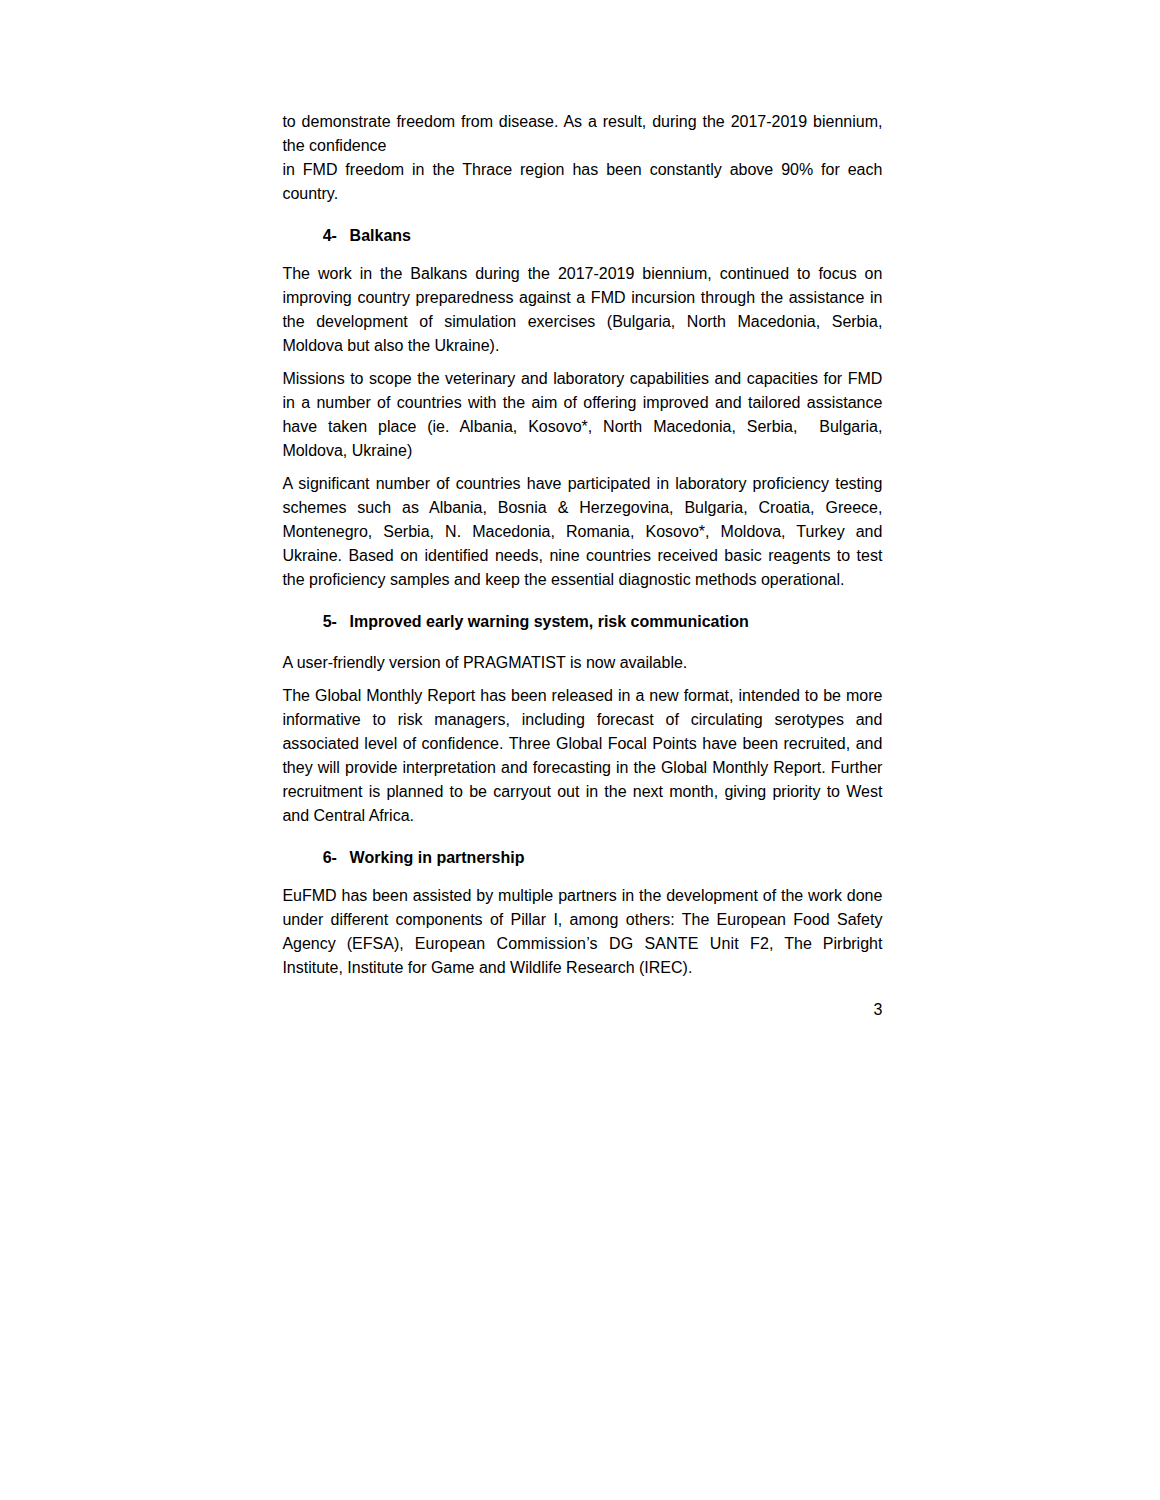to demonstrate freedom from disease. As a result, during the 2017-2019 biennium, the confidence
in FMD freedom in the Thrace region has been constantly above 90% for each country.
4-Balkans
The work in the Balkans during the 2017-2019 biennium, continued to focus on improving country preparedness against a FMD incursion through the assistance in the development of simulation exercises (Bulgaria, North Macedonia, Serbia, Moldova but also the Ukraine).
Missions to scope the veterinary and laboratory capabilities and capacities for FMD in a number of countries with the aim of offering improved and tailored assistance have taken place (ie. Albania, Kosovo*, North Macedonia, Serbia, Bulgaria, Moldova, Ukraine)
A significant number of countries have participated in laboratory proficiency testing schemes such as Albania, Bosnia & Herzegovina, Bulgaria, Croatia, Greece, Montenegro, Serbia, N. Macedonia, Romania, Kosovo*, Moldova, Turkey and Ukraine. Based on identified needs, nine countries received basic reagents to test the proficiency samples and keep the essential diagnostic methods operational.
5-Improved early warning system, risk communication
A user-friendly version of PRAGMATIST is now available.
The Global Monthly Report has been released in a new format, intended to be more informative to risk managers, including forecast of circulating serotypes and associated level of confidence. Three Global Focal Points have been recruited, and they will provide interpretation and forecasting in the Global Monthly Report. Further recruitment is planned to be carryout out in the next month, giving priority to West and Central Africa.
6-Working in partnership
EuFMD has been assisted by multiple partners in the development of the work done under different components of Pillar I, among others: The European Food Safety Agency (EFSA), European Commission’s DG SANTE Unit F2, The Pirbright Institute, Institute for Game and Wildlife Research (IREC).
3